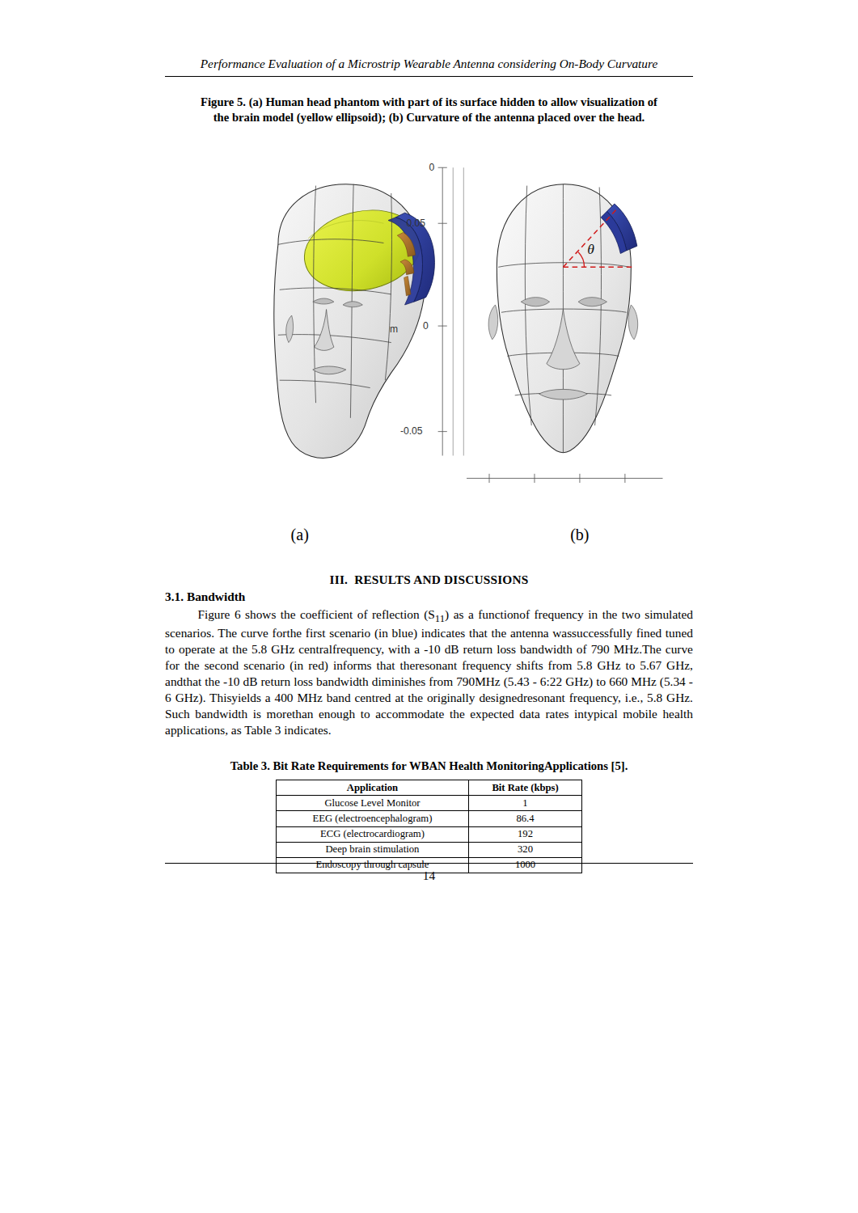Performance Evaluation of a Microstrip Wearable Antenna considering On-Body Curvature
Figure 5. (a) Human head phantom with part of its surface hidden to allow visualization of the brain model (yellow ellipsoid); (b) Curvature of the antenna placed over the head.
0 0.05 0 -0.05 m θ
(a) (b)
III. RESULTS AND DISCUSSIONS
3.1. Bandwidth
Figure 6 shows the coefficient of reflection (S11) as a functionof frequency in the two simulated scenarios. The curve forthe first scenario (in blue) indicates that the antenna wassuccessfully fined tuned to operate at the 5.8 GHz centralfrequency, with a -10 dB return loss bandwidth of 790 MHz.The curve for the second scenario (in red) informs that theresonant frequency shifts from 5.8 GHz to 5.67 GHz, andthat the -10 dB return loss bandwidth diminishes from 790MHz (5.43 - 6:22 GHz) to 660 MHz (5.34 - 6 GHz). Thisyields a 400 MHz band centred at the originally designedresonant frequency, i.e., 5.8 GHz. Such bandwidth is morethan enough to accommodate the expected data rates intypical mobile health applications, as Table 3 indicates.
Table 3. Bit Rate Requirements for WBAN Health MonitoringApplications [5].
| Application | Bit Rate (kbps) |
| --- | --- |
| Glucose Level Monitor | 1 |
| EEG (electroencephalogram) | 86.4 |
| ECG (electrocardiogram) | 192 |
| Deep brain stimulation | 320 |
| Endoscopy through capsule | 1000 |
14